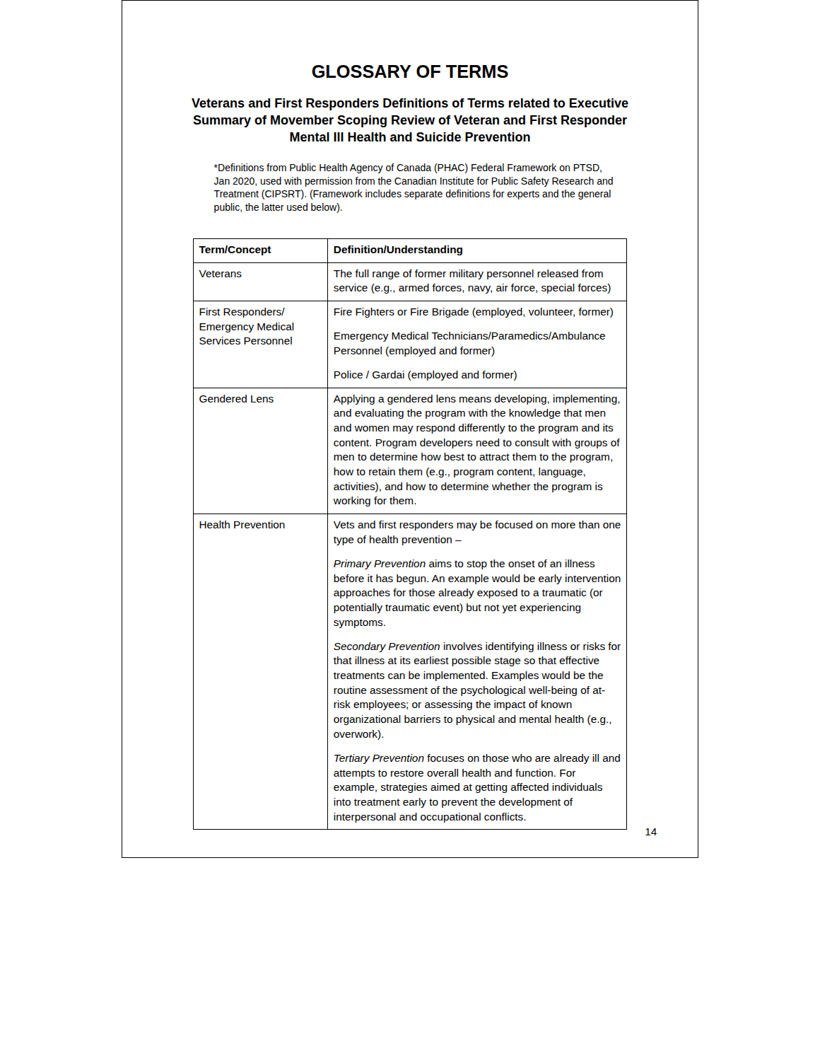GLOSSARY OF TERMS
Veterans and First Responders Definitions of Terms related to Executive Summary of Movember Scoping Review of Veteran and First Responder Mental Ill Health and Suicide Prevention
*Definitions from Public Health Agency of Canada (PHAC) Federal Framework on PTSD, Jan 2020, used with permission from the Canadian Institute for Public Safety Research and Treatment (CIPSRT). (Framework includes separate definitions for experts and the general public, the latter used below).
| Term/Concept | Definition/Understanding |
| --- | --- |
| Veterans | The full range of former military personnel released from service (e.g., armed forces, navy, air force, special forces) |
| First Responders/ Emergency Medical Services Personnel | Fire Fighters or Fire Brigade (employed, volunteer, former) Emergency Medical Technicians/Paramedics/Ambulance Personnel (employed and former) Police / Gardai (employed and former) |
| Gendered Lens | Applying a gendered lens means developing, implementing, and evaluating the program with the knowledge that men and women may respond differently to the program and its content. Program developers need to consult with groups of men to determine how best to attract them to the program, how to retain them (e.g., program content, language, activities), and how to determine whether the program is working for them. |
| Health Prevention | Vets and first responders may be focused on more than one type of health prevention – Primary Prevention aims to stop the onset of an illness before it has begun. An example would be early intervention approaches for those already exposed to a traumatic (or potentially traumatic event) but not yet experiencing symptoms. Secondary Prevention involves identifying illness or risks for that illness at its earliest possible stage so that effective treatments can be implemented. Examples would be the routine assessment of the psychological well-being of at-risk employees; or assessing the impact of known organizational barriers to physical and mental health (e.g., overwork). Tertiary Prevention focuses on those who are already ill and attempts to restore overall health and function. For example, strategies aimed at getting affected individuals into treatment early to prevent the development of interpersonal and occupational conflicts. |
14